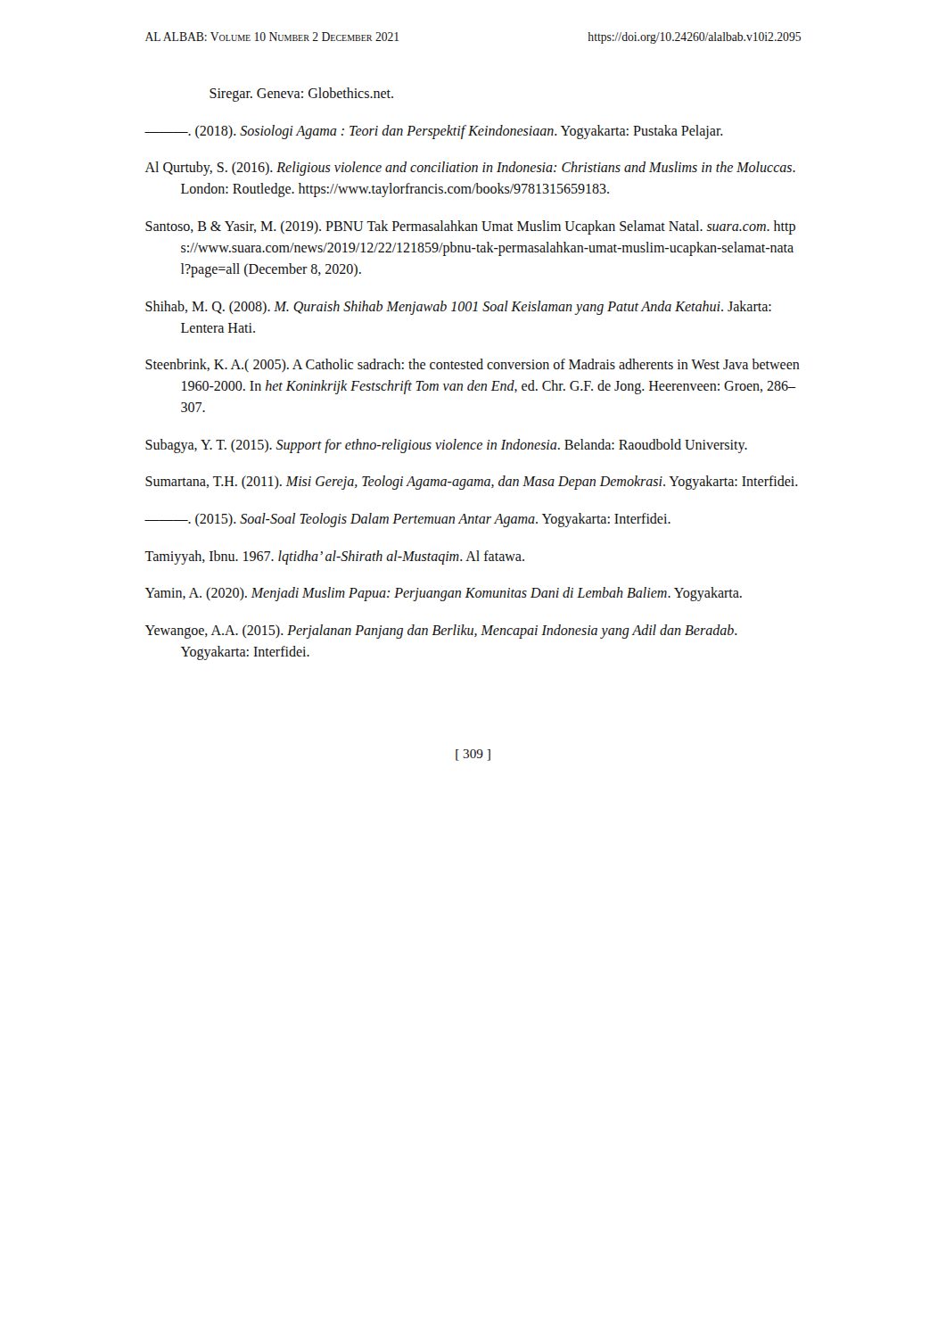AL ALBAB: Volume 10 Number 2 December 2021 https://doi.org/10.24260/alalbab.v10i2.2095
Siregar. Geneva: Globethics.net.
———. (2018). Sosiologi Agama : Teori dan Perspektif Keindonesiaan. Yogyakarta: Pustaka Pelajar.
Al Qurtuby, S. (2016). Religious violence and conciliation in Indonesia: Christians and Muslims in the Moluccas. London: Routledge. https://www.taylorfrancis.com/books/9781315659183.
Santoso, B & Yasir, M. (2019). PBNU Tak Permasalahkan Umat Muslim Ucapkan Selamat Natal. suara.com. https://www.suara.com/news/2019/12/22/121859/pbnu-tak-permasalahkan-umat-muslim-ucapkan-selamat-natal?page=all (December 8, 2020).
Shihab, M. Q. (2008). M. Quraish Shihab Menjawab 1001 Soal Keislaman yang Patut Anda Ketahui. Jakarta: Lentera Hati.
Steenbrink, K. A.( 2005). A Catholic sadrach: the contested conversion of Madrais adherents in West Java between 1960-2000. In het Koninkrijk Festschrift Tom van den End, ed. Chr. G.F. de Jong. Heerenveen: Groen, 286–307.
Subagya, Y. T. (2015). Support for ethno-religious violence in Indonesia. Belanda: Raoudbold University.
Sumartana, T.H. (2011). Misi Gereja, Teologi Agama-agama, dan Masa Depan Demokrasi. Yogyakarta: Interfidei.
———. (2015). Soal-Soal Teologis Dalam Pertemuan Antar Agama. Yogyakarta: Interfidei.
Tamiyyah, Ibnu. 1967. lqtidha’ al-Shirath al-Mustaqim. Al fatawa.
Yamin, A. (2020). Menjadi Muslim Papua: Perjuangan Komunitas Dani di Lembah Baliem. Yogyakarta.
Yewangoe, A.A. (2015). Perjalanan Panjang dan Berliku, Mencapai Indonesia yang Adil dan Beradab. Yogyakarta: Interfidei.
[ 309 ]